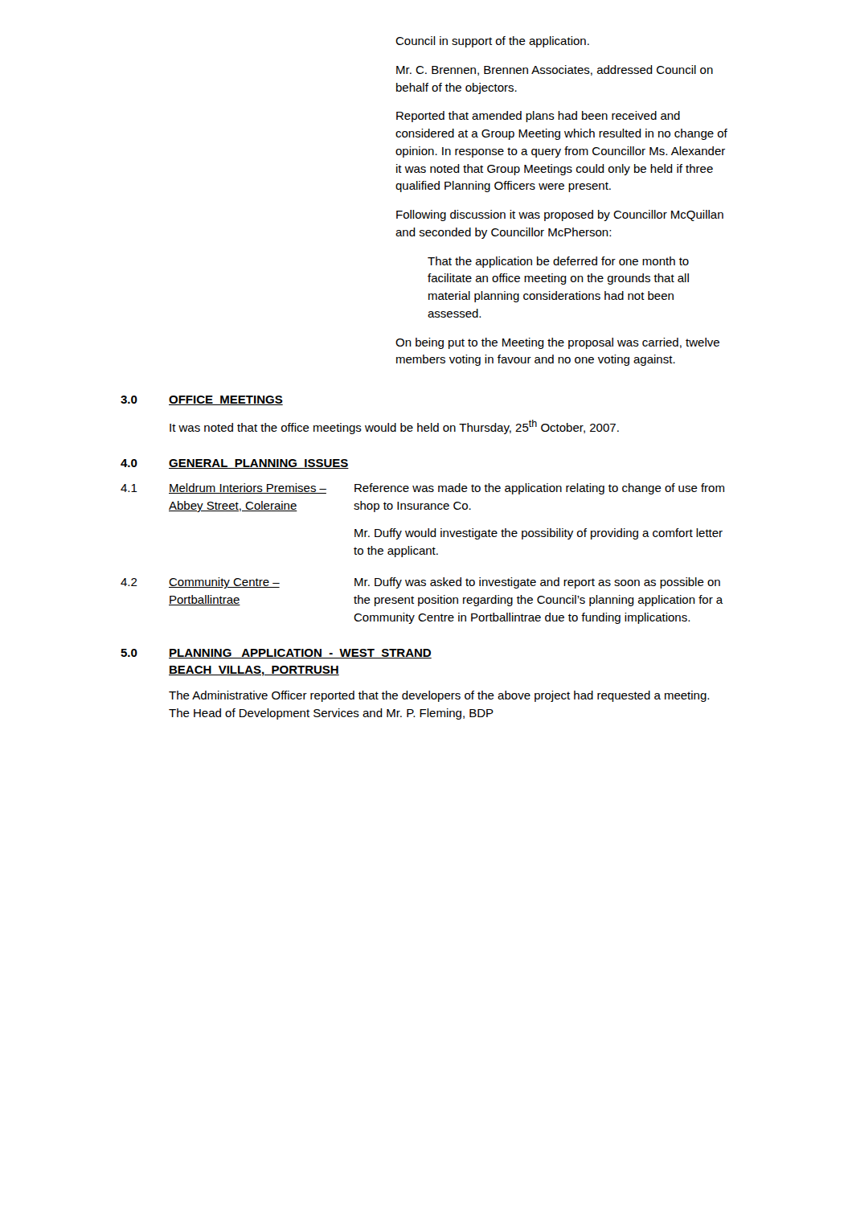Council in support of the application.
Mr. C. Brennen, Brennen Associates, addressed Council on behalf of the objectors.
Reported that amended plans had been received and considered at a Group Meeting which resulted in no change of opinion. In response to a query from Councillor Ms. Alexander it was noted that Group Meetings could only be held if three qualified Planning Officers were present.
Following discussion it was proposed by Councillor McQuillan and seconded by Councillor McPherson:
That the application be deferred for one month to facilitate an office meeting on the grounds that all material planning considerations had not been assessed.
On being put to the Meeting the proposal was carried, twelve members voting in favour and no one voting against.
3.0
Office Meetings
It was noted that the office meetings would be held on Thursday, 25th October, 2007.
4.0
General Planning Issues
4.1
Meldrum Interiors Premises – Abbey Street, Coleraine
Reference was made to the application relating to change of use from shop to Insurance Co.
Mr. Duffy would investigate the possibility of providing a comfort letter to the applicant.
4.2
Community Centre – Portballintrae
Mr. Duffy was asked to investigate and report as soon as possible on the present position regarding the Council’s planning application for a Community Centre in Portballintrae due to funding implications.
5.0
Planning Application - West Strand
Beach Villas, Portrush
The Administrative Officer reported that the developers of the above project had requested a meeting. The Head of Development Services and Mr. P. Fleming, BDP